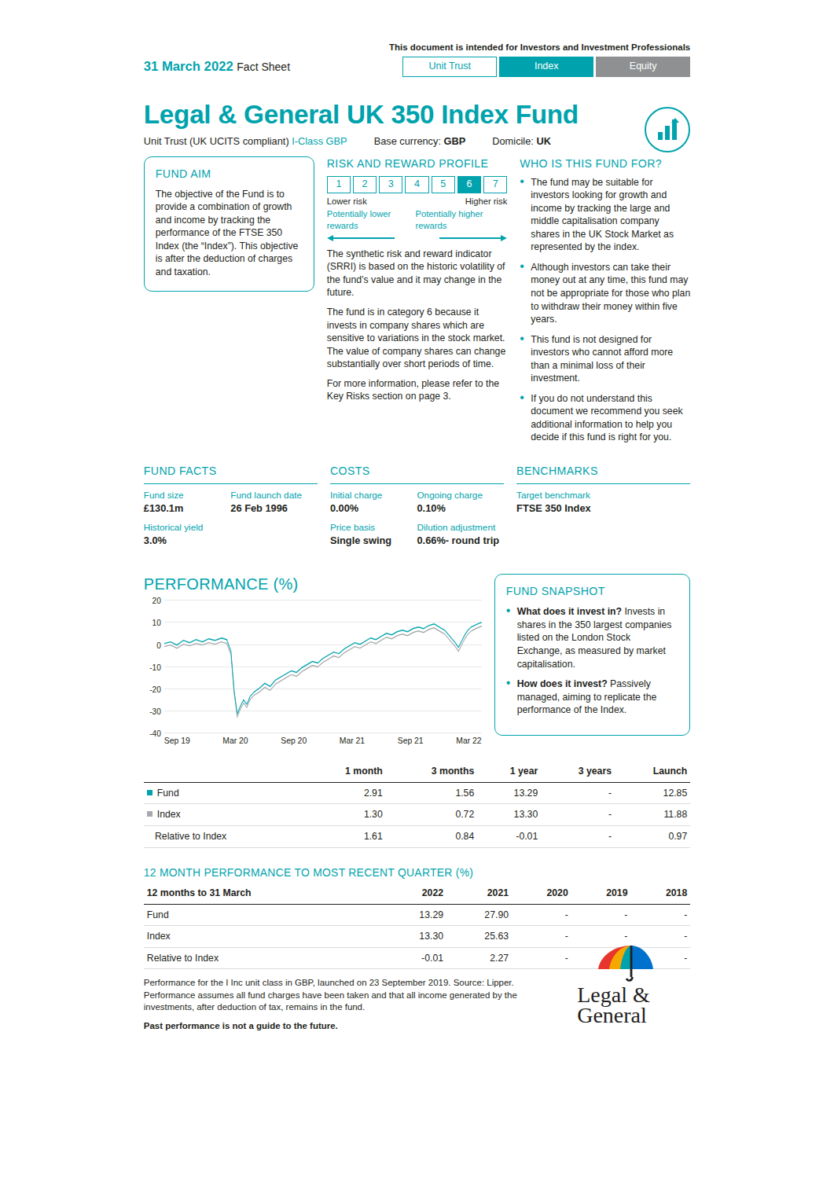This document is intended for Investors and Investment Professionals
31 March 2022 Fact Sheet
Unit Trust
Index
Equity
Legal & General UK 350 Index Fund
Unit Trust (UK UCITS compliant) I-Class GBP
Base currency: GBP
Domicile: UK
FUND AIM
The objective of the Fund is to provide a combination of growth and income by tracking the performance of the FTSE 350 Index (the “Index”). This objective is after the deduction of charges and taxation.
RISK AND REWARD PROFILE
1
2
3
4
5
6
7
Lower risk Higher risk
Potentially lower rewards Potentially higher rewards
The synthetic risk and reward indicator (SRRI) is based on the historic volatility of the fund’s value and it may change in the future.
The fund is in category 6 because it invests in company shares which are sensitive to variations in the stock market. The value of company shares can change substantially over short periods of time.
For more information, please refer to the Key Risks section on page 3.
WHO IS THIS FUND FOR?
The fund may be suitable for investors looking for growth and income by tracking the large and middle capitalisation company shares in the UK Stock Market as represented by the index.
Although investors can take their money out at any time, this fund may not be appropriate for those who plan to withdraw their money within five years.
This fund is not designed for investors who cannot afford more than a minimal loss of their investment.
If you do not understand this document we recommend you seek additional information to help you decide if this fund is right for you.
FUND FACTS
Fund size
£130.1m
Fund launch date
26 Feb 1996
Historical yield
3.0%
COSTS
Initial charge
0.00%
Ongoing charge
0.10%
Price basis
Single swing
Dilution adjustment
0.66%- round trip
BENCHMARKS
Target benchmark
FTSE 350 Index
PERFORMANCE (%)
20
10
0
-10
-20
-30
-40
Sep 19 Mar 20 Sep 20 Mar 21 Sep 21 Mar 22
FUND SNAPSHOT
What does it invest in? Invests in shares in the 350 largest companies listed on the London Stock Exchange, as measured by market capitalisation.
How does it invest? Passively managed, aiming to replicate the performance of the Index.
| | 1 month | 3 months | 1 year | 3 years | Launch |
| --- | --- | --- | --- | --- | --- |
| Fund | 2.91 | 1.56 | 13.29 | - | 12.85 |
| Index | 1.30 | 0.72 | 13.30 | - | 11.88 |
| Relative to Index | 1.61 | 0.84 | -0.01 | - | 0.97 |
12 MONTH PERFORMANCE TO MOST RECENT QUARTER (%)
| 12 months to 31 March | 2022 | 2021 | 2020 | 2019 | 2018 |
| --- | --- | --- | --- | --- | --- |
| Fund | 13.29 | 27.90 | - | - | - |
| Index | 13.30 | 25.63 | - | - | - |
| Relative to Index | -0.01 | 2.27 | - | - | - |
Performance for the I Inc unit class in GBP, launched on 23 September 2019. Source: Lipper. Performance assumes all fund charges have been taken and that all income generated by the investments, after deduction of tax, remains in the fund.
Past performance is not a guide to the future.
Legal &
General